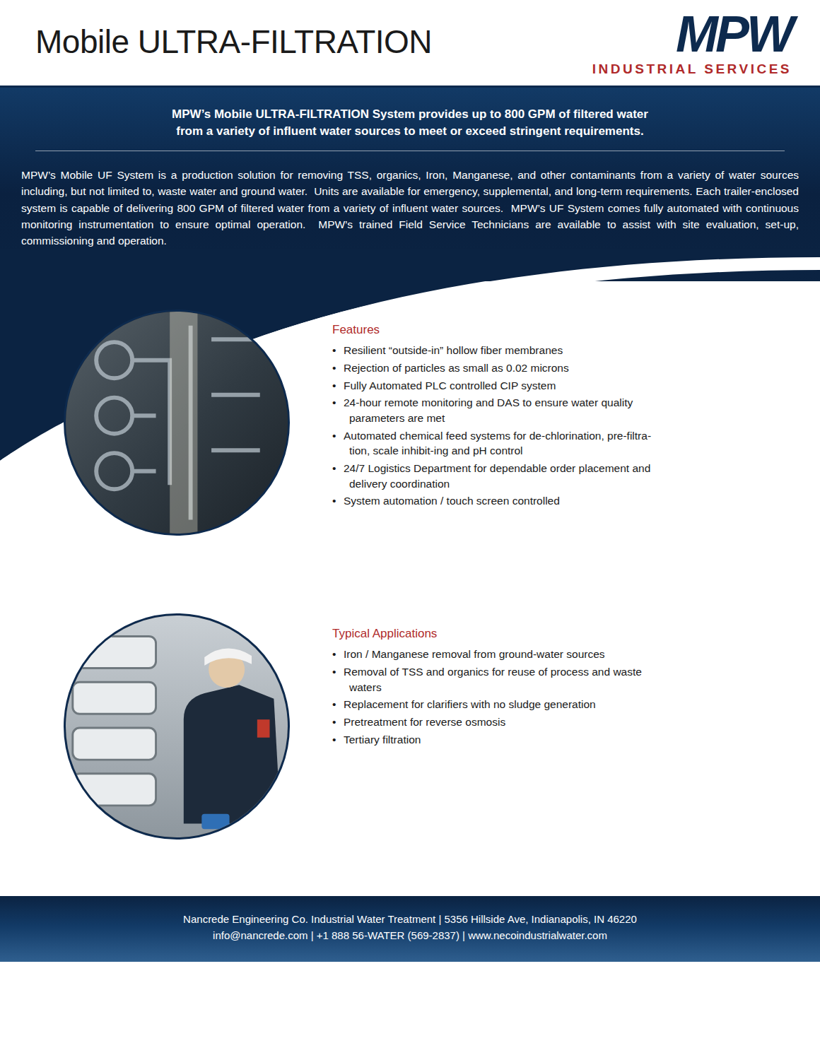Mobile ULTRA-FILTRATION
MPW
INDUSTRIAL SERVICES
MPW’s Mobile ULTRA-FILTRATION System provides up to 800 GPM of filtered water
from a variety of influent water sources to meet or exceed stringent requirements.
MPW’s Mobile UF System is a production solution for removing TSS, organics, Iron, Manganese, and other contaminants from a variety of water sources including, but not limited to, waste water and ground water. Units are available for emergency, supplemental, and long-term requirements. Each trailer-enclosed system is capable of delivering 800 GPM of filtered water from a variety of influent water sources. MPW’s UF System comes fully automated with continuous monitoring instrumentation to ensure optimal operation. MPW’s trained Field Service Technicians are available to assist with site evaluation, set-up, commissioning and operation.
Features
Resilient “outside-in” hollow fiber membranes
Rejection of particles as small as 0.02 microns
Fully Automated PLC controlled CIP system
24-hour remote monitoring and DAS to ensure water qualityparameters are met
Automated chemical feed systems for de-chlorination, pre-filtra-tion, scale inhibit-ing and pH control
24/7 Logistics Department for dependable order placement anddelivery coordination
System automation / touch screen controlled
Typical Applications
Iron / Manganese removal from ground-water sources
Removal of TSS and organics for reuse of process and wastewaters
Replacement for clarifiers with no sludge generation
Pretreatment for reverse osmosis
Tertiary filtration
Nancrede Engineering Co. Industrial Water Treatment | 5356 Hillside Ave, Indianapolis, IN 46220
info@nancrede.com | +1 888 56-WATER (569-2837) | www.necoindustrialwater.com